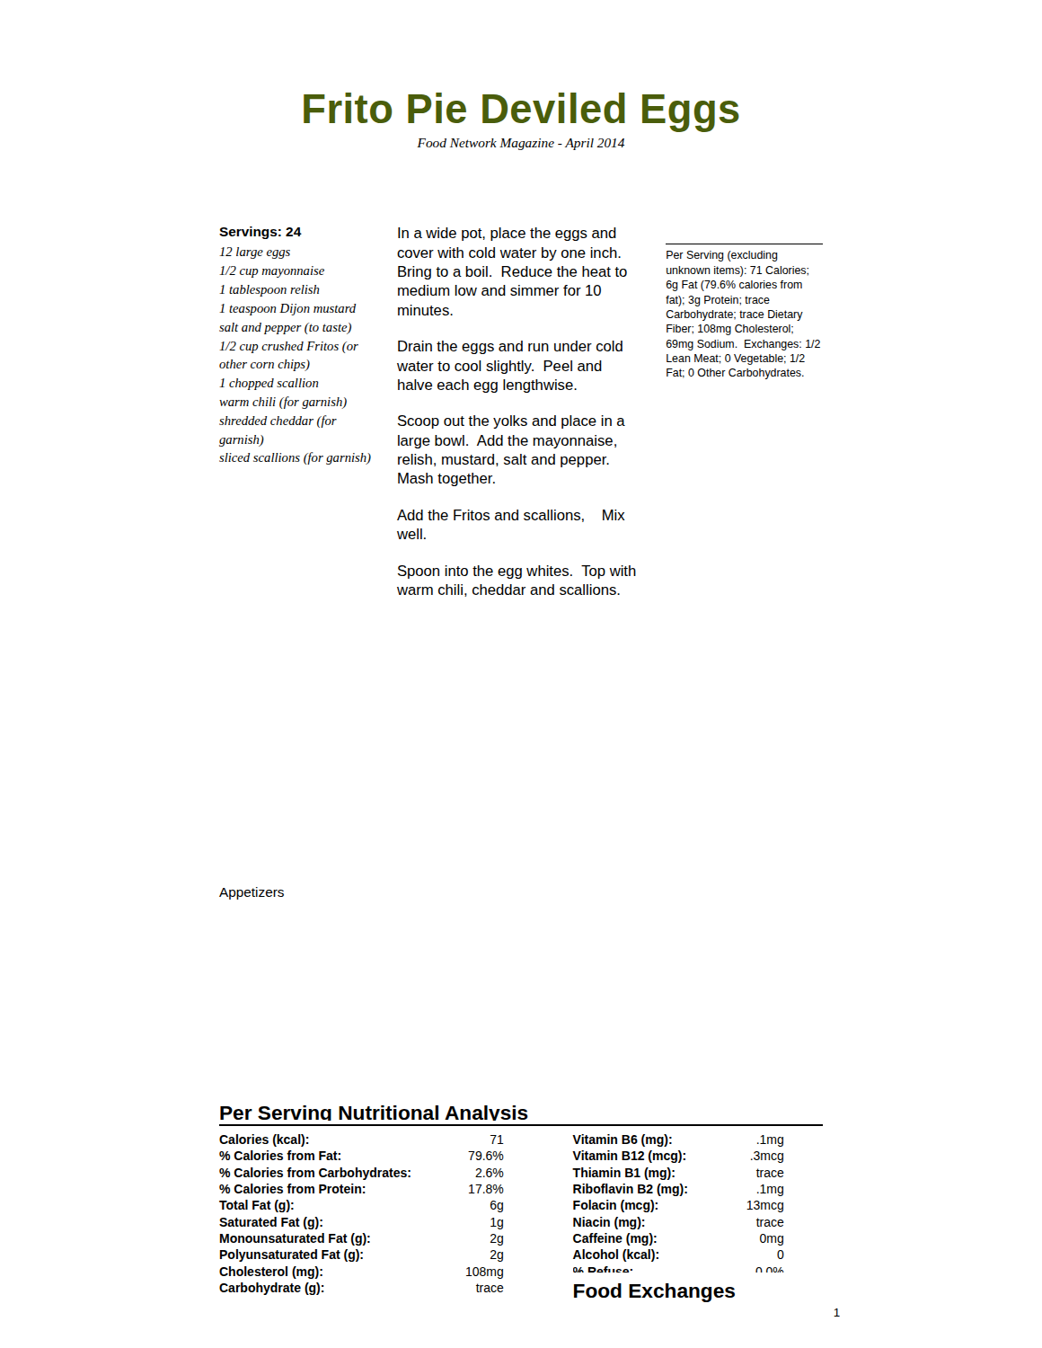Frito Pie Deviled Eggs
Food Network Magazine - April 2014
Servings: 24
12 large eggs
1/2 cup mayonnaise
1 tablespoon relish
1 teaspoon Dijon mustard
salt and pepper (to taste)
1/2 cup crushed Fritos (or other corn chips)
1 chopped scallion
warm chili (for garnish)
shredded cheddar (for garnish)
sliced scallions (for garnish)
In a wide pot, place the eggs and cover with cold water by one inch. Bring to a boil. Reduce the heat to medium low and simmer for 10 minutes.
Drain the eggs and run under cold water to cool slightly. Peel and halve each egg lengthwise.
Scoop out the yolks and place in a large bowl. Add the mayonnaise, relish, mustard, salt and pepper. Mash together.
Add the Fritos and scallions, Mix well.
Spoon into the egg whites. Top with warm chili, cheddar and scallions.
Per Serving (excluding unknown items): 71 Calories; 6g Fat (79.6% calories from fat); 3g Protein; trace Carbohydrate; trace Dietary Fiber; 108mg Cholesterol; 69mg Sodium. Exchanges: 1/2 Lean Meat; 0 Vegetable; 1/2 Fat; 0 Other Carbohydrates.
Appetizers
Per Serving Nutritional Analysis
| Calories (kcal): | 71 |
| % Calories from Fat: | 79.6% |
| % Calories from Carbohydrates: | 2.6% |
| % Calories from Protein: | 17.8% |
| Total Fat (g): | 6g |
| Saturated Fat (g): | 1g |
| Monounsaturated Fat (g): | 2g |
| Polyunsaturated Fat (g): | 2g |
| Cholesterol (mg): | 108mg |
| Carbohydrate (g): | trace |
| Vitamin B6 (mg): | .1mg |
| Vitamin B12 (mcg): | .3mcg |
| Thiamin B1 (mg): | trace |
| Riboflavin B2 (mg): | .1mg |
| Folacin (mcg): | 13mcg |
| Niacin (mg): | trace |
| Caffeine (mg): | 0mg |
| Alcohol (kcal): | 0 |
| % Refuse: | 0.0% |
Food Exchanges
1